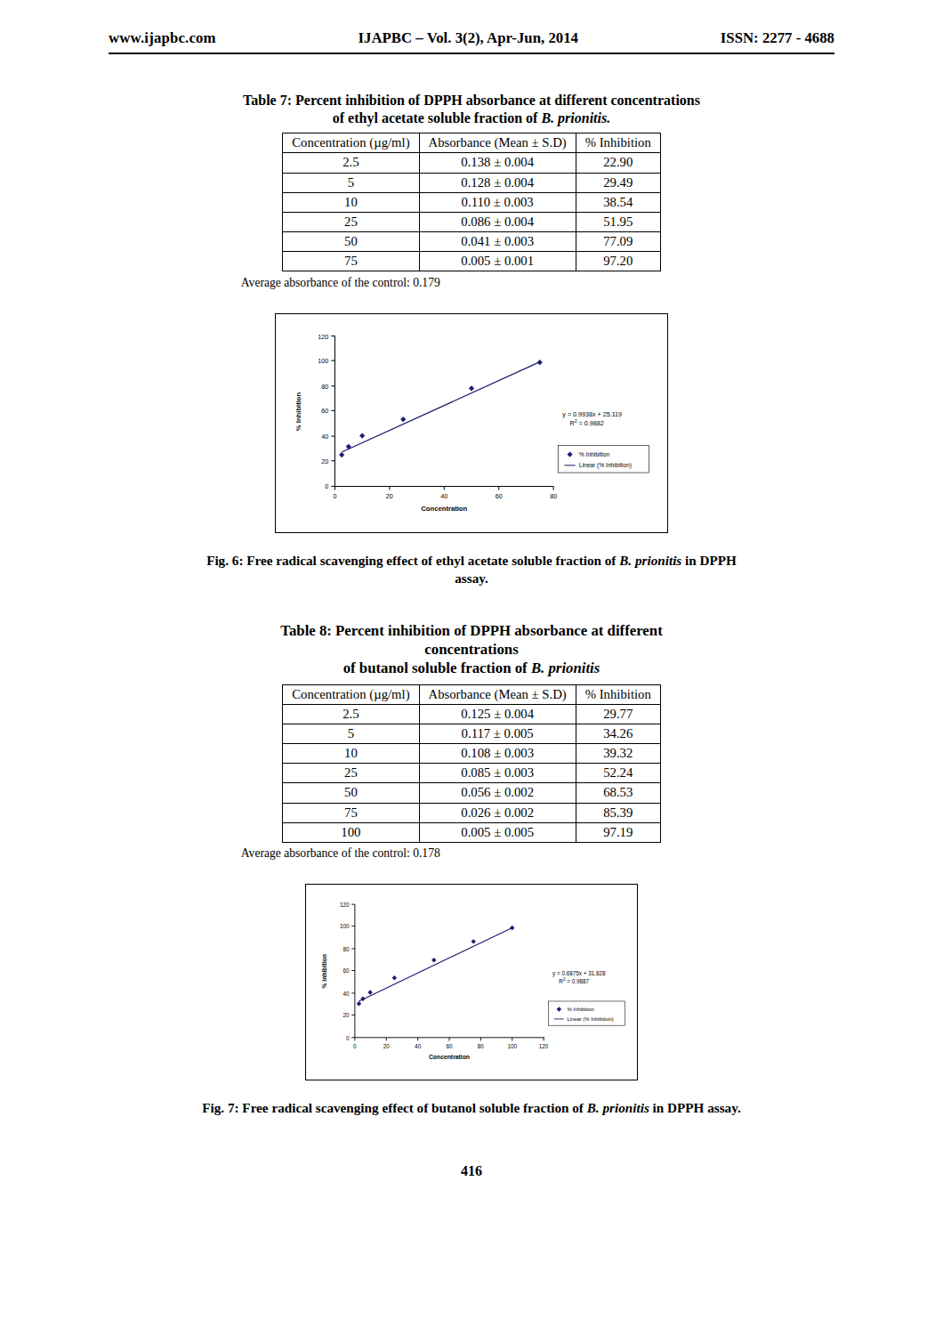www.ijapbc.com IJAPBC – Vol. 3(2), Apr-Jun, 2014 ISSN: 2277 - 4688
Table 7: Percent inhibition of DPPH absorbance at different concentrations
of ethyl acetate soluble fraction of B. prionitis.
| Concentration (µg/ml) | Absorbance (Mean ± S.D) | % Inhibition |
| --- | --- | --- |
| 2.5 | 0.138 ± 0.004 | 22.90 |
| 5 | 0.128 ± 0.004 | 29.49 |
| 10 | 0.110 ± 0.003 | 38.54 |
| 25 | 0.086 ± 0.004 | 51.95 |
| 50 | 0.041 ± 0.003 | 77.09 |
| 75 | 0.005 ± 0.001 | 97.20 |
Average absorbance of the control: 0.179
0 20 40 60 80 100 120 0 20 40 60 80 Concentration % Inhibition y = 0.9938x + 25.119 R2 = 0.9882 % Inhibition Linear (% Inhibition)
Fig. 6: Free radical scavenging effect of ethyl acetate soluble fraction of B. prionitis in DPPH assay.
Table 8: Percent inhibition of DPPH absorbance at different concentrations
of butanol soluble fraction of B. prionitis
| Concentration (µg/ml) | Absorbance (Mean ± S.D) | % Inhibition |
| --- | --- | --- |
| 2.5 | 0.125 ± 0.004 | 29.77 |
| 5 | 0.117 ± 0.005 | 34.26 |
| 10 | 0.108 ± 0.003 | 39.32 |
| 25 | 0.085 ± 0.003 | 52.24 |
| 50 | 0.056 ± 0.002 | 68.53 |
| 75 | 0.026 ± 0.002 | 85.39 |
| 100 | 0.005 ± 0.005 | 97.19 |
Average absorbance of the control: 0.178
0 20 40 60 80 100 120 0 20 40 60 80 100 120 Concentration % Inhibition y = 0.6875x + 31.828 R2 = 0.9887 % Inhibition Linear (% Inhibition)
Fig. 7: Free radical scavenging effect of butanol soluble fraction of B. prionitis in DPPH assay.
416